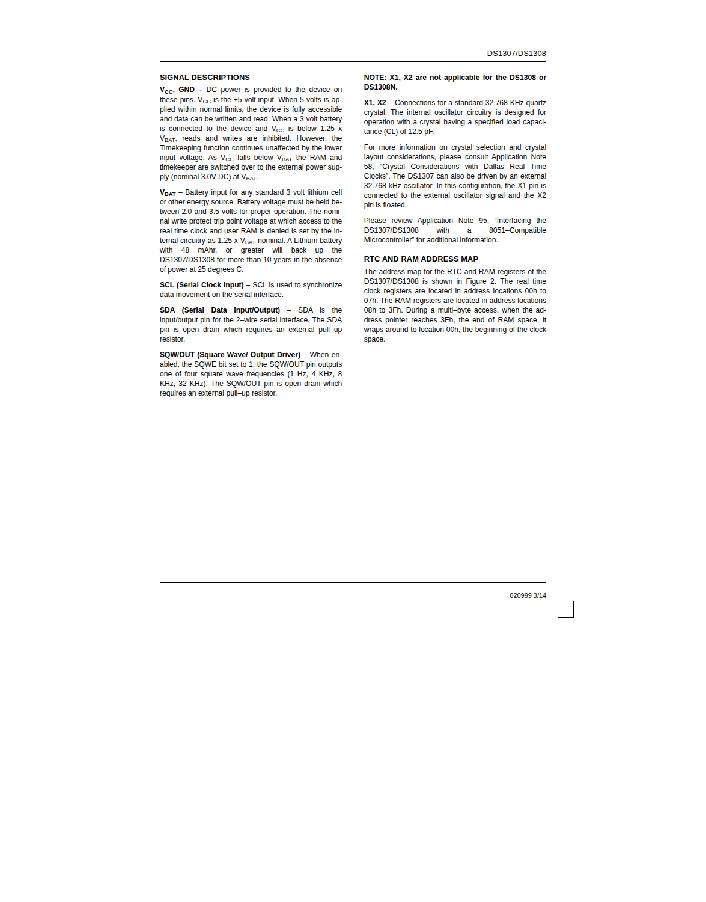DS1307/DS1308
SIGNAL DESCRIPTIONS
VCC, GND – DC power is provided to the device on these pins. VCC is the +5 volt input. When 5 volts is applied within normal limits, the device is fully accessible and data can be written and read. When a 3 volt battery is connected to the device and VCC is below 1.25 x VBAT, reads and writes are inhibited. However, the Timekeeping function continues unaffected by the lower input voltage. As VCC falls below VBAT the RAM and timekeeper are switched over to the external power supply (nominal 3.0V DC) at VBAT.
VBAT – Battery input for any standard 3 volt lithium cell or other energy source. Battery voltage must be held between 2.0 and 3.5 volts for proper operation. The nominal write protect trip point voltage at which access to the real time clock and user RAM is denied is set by the internal circuitry as 1.25 x VBAT nominal. A Lithium battery with 48 mAhr. or greater will back up the DS1307/DS1308 for more than 10 years in the absence of power at 25 degrees C.
SCL (Serial Clock Input) – SCL is used to synchronize data movement on the serial interface.
SDA (Serial Data Input/Output) – SDA is the input/output pin for the 2–wire serial interface. The SDA pin is open drain which requires an external pull–up resistor.
SQW/OUT (Square Wave/ Output Driver) – When enabled, the SQWE bit set to 1, the SQW/OUT pin outputs one of four square wave frequencies (1 Hz, 4 KHz, 8 KHz, 32 KHz). The SQW/OUT pin is open drain which requires an external pull–up resistor.
NOTE: X1, X2 are not applicable for the DS1308 or DS1308N.
X1, X2 – Connections for a standard 32.768 KHz quartz crystal. The internal oscillator circuitry is designed for operation with a crystal having a specified load capacitance (CL) of 12.5 pF.
For more information on crystal selection and crystal layout considerations, please consult Application Note 58, “Crystal Considerations with Dallas Real Time Clocks”. The DS1307 can also be driven by an external 32.768 kHz oscillator. In this configuration, the X1 pin is connected to the external oscillator signal and the X2 pin is floated.
Please review Application Note 95, “Interfacing the DS1307/DS1308 with a 8051–Compatible Microcontroller” for additional information.
RTC AND RAM ADDRESS MAP
The address map for the RTC and RAM registers of the DS1307/DS1308 is shown in Figure 2. The real time clock registers are located in address locations 00h to 07h. The RAM registers are located in address locations 08h to 3Fh. During a multi–byte access, when the address pointer reaches 3Fh, the end of RAM space, it wraps around to location 00h, the beginning of the clock space.
020999 3/14